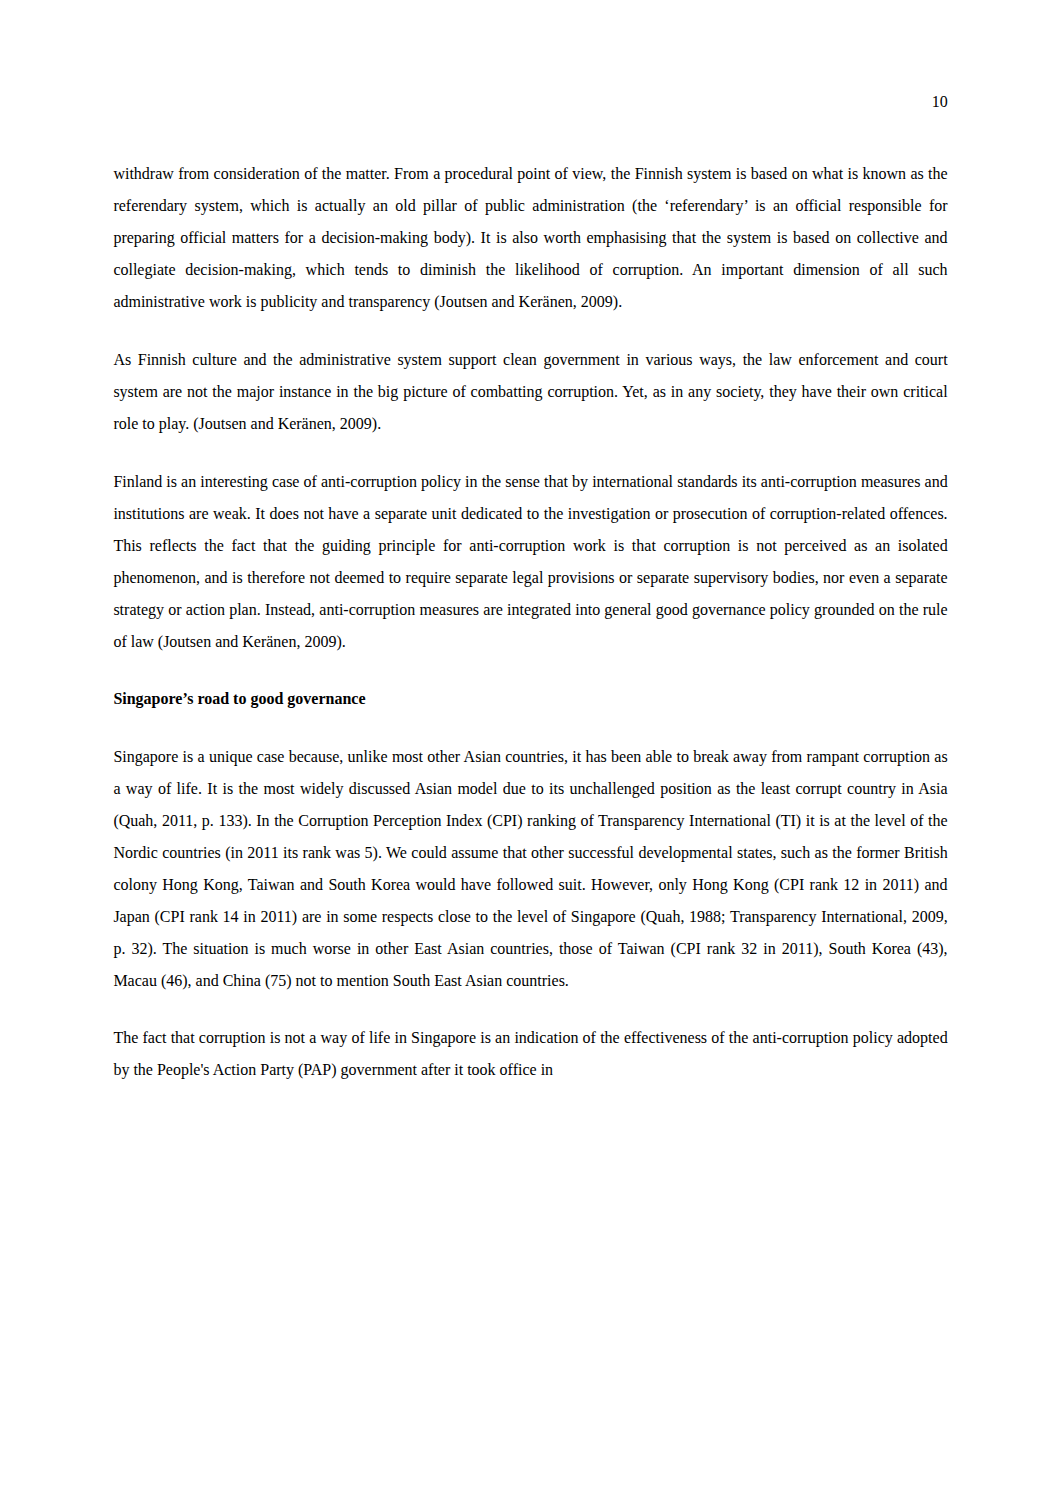10
withdraw from consideration of the matter. From a procedural point of view, the Finnish system is based on what is known as the referendary system, which is actually an old pillar of public administration (the ‘referendary’ is an official responsible for preparing official matters for a decision-making body). It is also worth emphasising that the system is based on collective and collegiate decision-making, which tends to diminish the likelihood of corruption. An important dimension of all such administrative work is publicity and transparency (Joutsen and Keränen, 2009).
As Finnish culture and the administrative system support clean government in various ways, the law enforcement and court system are not the major instance in the big picture of combatting corruption. Yet, as in any society, they have their own critical role to play. (Joutsen and Keränen, 2009).
Finland is an interesting case of anti-corruption policy in the sense that by international standards its anti-corruption measures and institutions are weak. It does not have a separate unit dedicated to the investigation or prosecution of corruption-related offences. This reflects the fact that the guiding principle for anti-corruption work is that corruption is not perceived as an isolated phenomenon, and is therefore not deemed to require separate legal provisions or separate supervisory bodies, nor even a separate strategy or action plan. Instead, anti-corruption measures are integrated into general good governance policy grounded on the rule of law (Joutsen and Keränen, 2009).
Singapore’s road to good governance
Singapore is a unique case because, unlike most other Asian countries, it has been able to break away from rampant corruption as a way of life. It is the most widely discussed Asian model due to its unchallenged position as the least corrupt country in Asia (Quah, 2011, p. 133). In the Corruption Perception Index (CPI) ranking of Transparency International (TI) it is at the level of the Nordic countries (in 2011 its rank was 5). We could assume that other successful developmental states, such as the former British colony Hong Kong, Taiwan and South Korea would have followed suit. However, only Hong Kong (CPI rank 12 in 2011) and Japan (CPI rank 14 in 2011) are in some respects close to the level of Singapore (Quah, 1988; Transparency International, 2009, p. 32). The situation is much worse in other East Asian countries, those of Taiwan (CPI rank 32 in 2011), South Korea (43), Macau (46), and China (75) not to mention South East Asian countries.
The fact that corruption is not a way of life in Singapore is an indication of the effectiveness of the anti-corruption policy adopted by the People's Action Party (PAP) government after it took office in